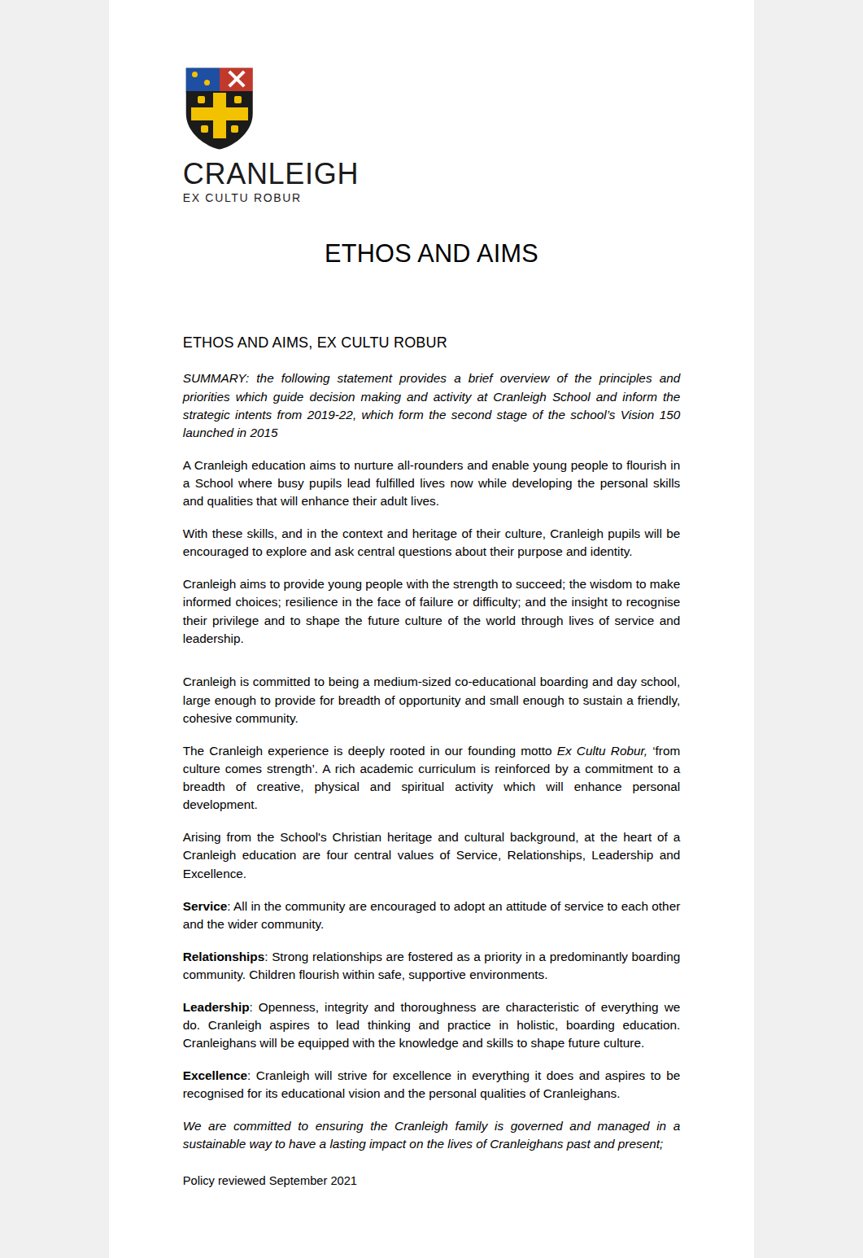CRANLEIGH
EX CULTU ROBUR
ETHOS AND AIMS
ETHOS AND AIMS, EX CULTU ROBUR
SUMMARY: the following statement provides a brief overview of the principles and priorities which guide decision making and activity at Cranleigh School and inform the strategic intents from 2019-22, which form the second stage of the school’s Vision 150 launched in 2015
A Cranleigh education aims to nurture all-rounders and enable young people to flourish in a School where busy pupils lead fulfilled lives now while developing the personal skills and qualities that will enhance their adult lives.
With these skills, and in the context and heritage of their culture, Cranleigh pupils will be encouraged to explore and ask central questions about their purpose and identity.
Cranleigh aims to provide young people with the strength to succeed; the wisdom to make informed choices; resilience in the face of failure or difficulty; and the insight to recognise their privilege and to shape the future culture of the world through lives of service and leadership.
Cranleigh is committed to being a medium-sized co-educational boarding and day school, large enough to provide for breadth of opportunity and small enough to sustain a friendly, cohesive community.
The Cranleigh experience is deeply rooted in our founding motto Ex Cultu Robur, ‘from culture comes strength’. A rich academic curriculum is reinforced by a commitment to a breadth of creative, physical and spiritual activity which will enhance personal development.
Arising from the School's Christian heritage and cultural background, at the heart of a Cranleigh education are four central values of Service, Relationships, Leadership and Excellence.
Service: All in the community are encouraged to adopt an attitude of service to each other and the wider community.
Relationships: Strong relationships are fostered as a priority in a predominantly boarding community. Children flourish within safe, supportive environments.
Leadership: Openness, integrity and thoroughness are characteristic of everything we do. Cranleigh aspires to lead thinking and practice in holistic, boarding education. Cranleighans will be equipped with the knowledge and skills to shape future culture.
Excellence: Cranleigh will strive for excellence in everything it does and aspires to be recognised for its educational vision and the personal qualities of Cranleighans.
We are committed to ensuring the Cranleigh family is governed and managed in a sustainable way to have a lasting impact on the lives of Cranleighans past and present;
Policy reviewed September 2021